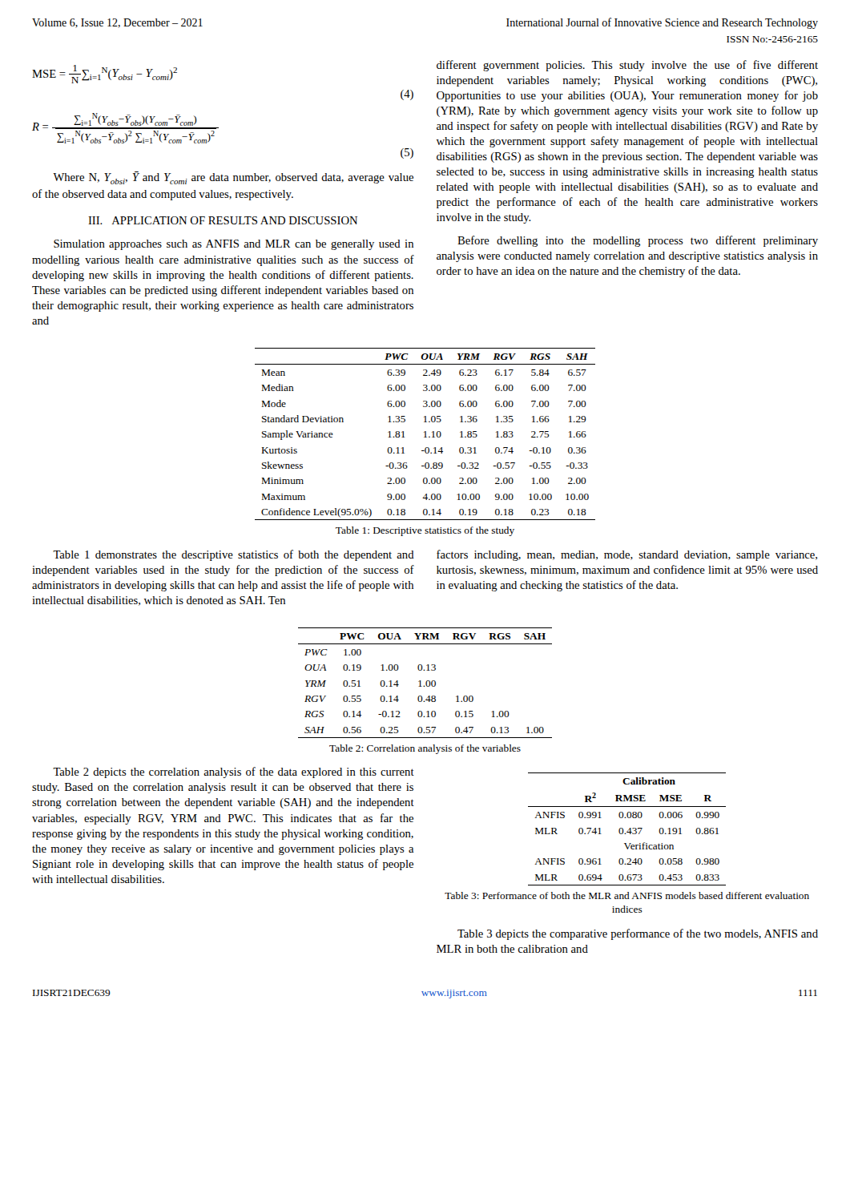Volume 6, Issue 12, December – 2021
International Journal of Innovative Science and Research Technology
ISSN No:-2456-2165
MSE = 1 N∑i=1N(Yobsi − Ycomi)2
(4)
R = ∑i=1N(Yobs−Ȳobs)(Ycom−Ȳcom) ∑i=1N(Yobs−Ȳobs)2 ∑i=1N(Ycom−Ȳcom)2
(5)
Where N, Yobsi, Ȳ and Ycomi are data number, observed data, average value of the observed data and computed values, respectively.
III. APPLICATION OF RESULTS AND DISCUSSION
Simulation approaches such as ANFIS and MLR can be generally used in modelling various health care administrative qualities such as the success of developing new skills in improving the health conditions of different patients. These variables can be predicted using different independent variables based on their demographic result, their working experience as health care administrators and
different government policies. This study involve the use of five different independent variables namely; Physical working conditions (PWC), Opportunities to use your abilities (OUA), Your remuneration money for job (YRM), Rate by which government agency visits your work site to follow up and inspect for safety on people with intellectual disabilities (RGV) and Rate by which the government support safety management of people with intellectual disabilities (RGS) as shown in the previous section. The dependent variable was selected to be, success in using administrative skills in increasing health status related with people with intellectual disabilities (SAH), so as to evaluate and predict the performance of each of the health care administrative workers involve in the study.
Before dwelling into the modelling process two different preliminary analysis were conducted namely correlation and descriptive statistics analysis in order to have an idea on the nature and the chemistry of the data.
| | PWC | OUA | YRM | RGV | RGS | SAH |
| --- | --- | --- | --- | --- | --- | --- |
| Mean | 6.39 | 2.49 | 6.23 | 6.17 | 5.84 | 6.57 |
| Median | 6.00 | 3.00 | 6.00 | 6.00 | 6.00 | 7.00 |
| Mode | 6.00 | 3.00 | 6.00 | 6.00 | 7.00 | 7.00 |
| Standard Deviation | 1.35 | 1.05 | 1.36 | 1.35 | 1.66 | 1.29 |
| Sample Variance | 1.81 | 1.10 | 1.85 | 1.83 | 2.75 | 1.66 |
| Kurtosis | 0.11 | -0.14 | 0.31 | 0.74 | -0.10 | 0.36 |
| Skewness | -0.36 | -0.89 | -0.32 | -0.57 | -0.55 | -0.33 |
| Minimum | 2.00 | 0.00 | 2.00 | 2.00 | 1.00 | 2.00 |
| Maximum | 9.00 | 4.00 | 10.00 | 9.00 | 10.00 | 10.00 |
| Confidence Level(95.0%) | 0.18 | 0.14 | 0.19 | 0.18 | 0.23 | 0.18 |
Table 1: Descriptive statistics of the study
Table 1 demonstrates the descriptive statistics of both the dependent and independent variables used in the study for the prediction of the success of administrators in developing skills that can help and assist the life of people with intellectual disabilities, which is denoted as SAH. Ten
factors including, mean, median, mode, standard deviation, sample variance, kurtosis, skewness, minimum, maximum and confidence limit at 95% were used in evaluating and checking the statistics of the data.
| | PWC | OUA | YRM | RGV | RGS | SAH |
| --- | --- | --- | --- | --- | --- | --- |
| PWC | 1.00 | | | | | |
| OUA | 0.19 | 1.00 | 0.13 | | | |
| YRM | 0.51 | 0.14 | 1.00 | | | |
| RGV | 0.55 | 0.14 | 0.48 | 1.00 | | |
| RGS | 0.14 | -0.12 | 0.10 | 0.15 | 1.00 | |
| SAH | 0.56 | 0.25 | 0.57 | 0.47 | 0.13 | 1.00 |
Table 2: Correlation analysis of the variables
Table 2 depicts the correlation analysis of the data explored in this current study. Based on the correlation analysis result it can be observed that there is strong correlation between the dependent variable (SAH) and the independent variables, especially RGV, YRM and PWC. This indicates that as far the response giving by the respondents in this study the physical working condition, the money they receive as salary or incentive and government policies plays a Signiant role in developing skills that can improve the health status of people with intellectual disabilities.
| | Calibration |
| --- | --- |
| | R 2 | RMSE | MSE | R |
| ANFIS | 0.991 | 0.080 | 0.006 | 0.990 |
| MLR | 0.741 | 0.437 | 0.191 | 0.861 |
| | Verification |
| ANFIS | 0.961 | 0.240 | 0.058 | 0.980 |
| MLR | 0.694 | 0.673 | 0.453 | 0.833 |
Table 3: Performance of both the MLR and ANFIS models based different evaluation indices
Table 3 depicts the comparative performance of the two models, ANFIS and MLR in both the calibration and
IJISRT21DEC639
www.ijisrt.com
1111